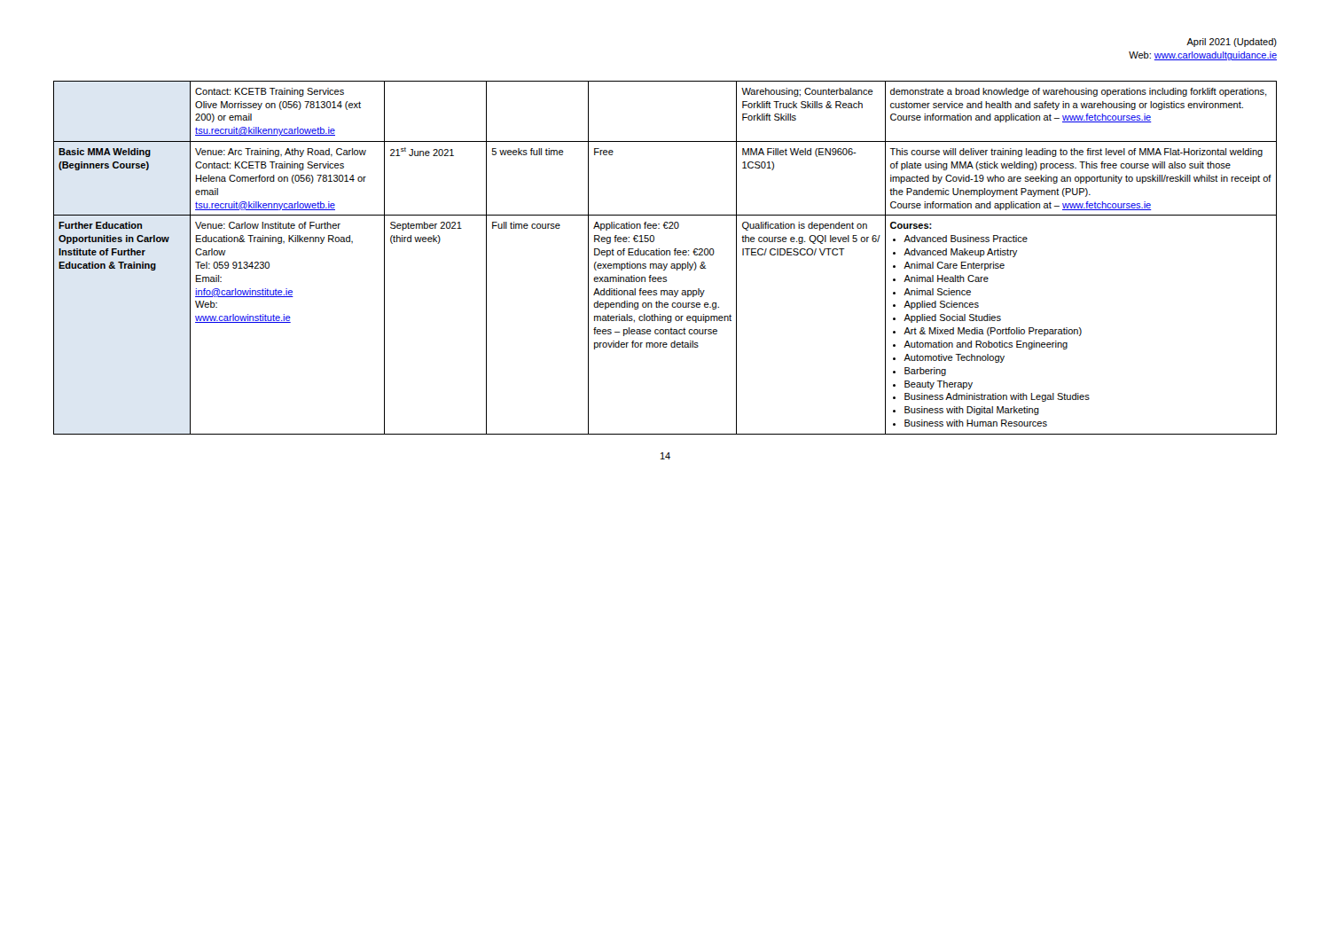April 2021 (Updated)
Web: www.carlowadultguidance.ie
| | Contact: KCETB Training Services Olive Morrissey on (056) 7813014 (ext 200) or email tsu.recruit@kilkennycarlowetb.ie | | | | Warehousing; Counterbalance Forklift Truck Skills & Reach Forklift Skills | demonstrate a broad knowledge of warehousing operations including forklift operations, customer service and health and safety in a warehousing or logistics environment. Course information and application at – www.fetchcourses.ie |
| Basic MMA Welding (Beginners Course) | Venue: Arc Training, Athy Road, Carlow Contact: KCETB Training Services Helena Comerford on (056) 7813014 or email tsu.recruit@kilkennycarlowetb.ie | 21 st June 2021 | 5 weeks full time | Free | MMA Fillet Weld (EN9606-1CS01) | This course will deliver training leading to the first level of MMA Flat-Horizontal welding of plate using MMA (stick welding) process. This free course will also suit those impacted by Covid-19 who are seeking an opportunity to upskill/reskill whilst in receipt of the Pandemic Unemployment Payment (PUP). Course information and application at – www.fetchcourses.ie |
| Further Education Opportunities in Carlow Institute of Further Education & Training | Venue: Carlow Institute of Further Education& Training, Kilkenny Road, Carlow Tel: 059 9134230 Email: info@carlowinstitute.ie Web: www.carlowinstitute.ie | September 2021 (third week) | Full time course | Application fee: €20 Reg fee: €150 Dept of Education fee: €200 (exemptions may apply) & examination fees Additional fees may apply depending on the course e.g. materials, clothing or equipment fees – please contact course provider for more details | Qualification is dependent on the course e.g. QQI level 5 or 6/ ITEC/ CIDESCO/ VTCT | Courses: Advanced Business Practice Advanced Makeup Artistry Animal Care Enterprise Animal Health Care Animal Science Applied Sciences Applied Social Studies Art & Mixed Media (Portfolio Preparation) Automation and Robotics Engineering Automotive Technology Barbering Beauty Therapy Business Administration with Legal Studies Business with Digital Marketing Business with Human Resources |
14